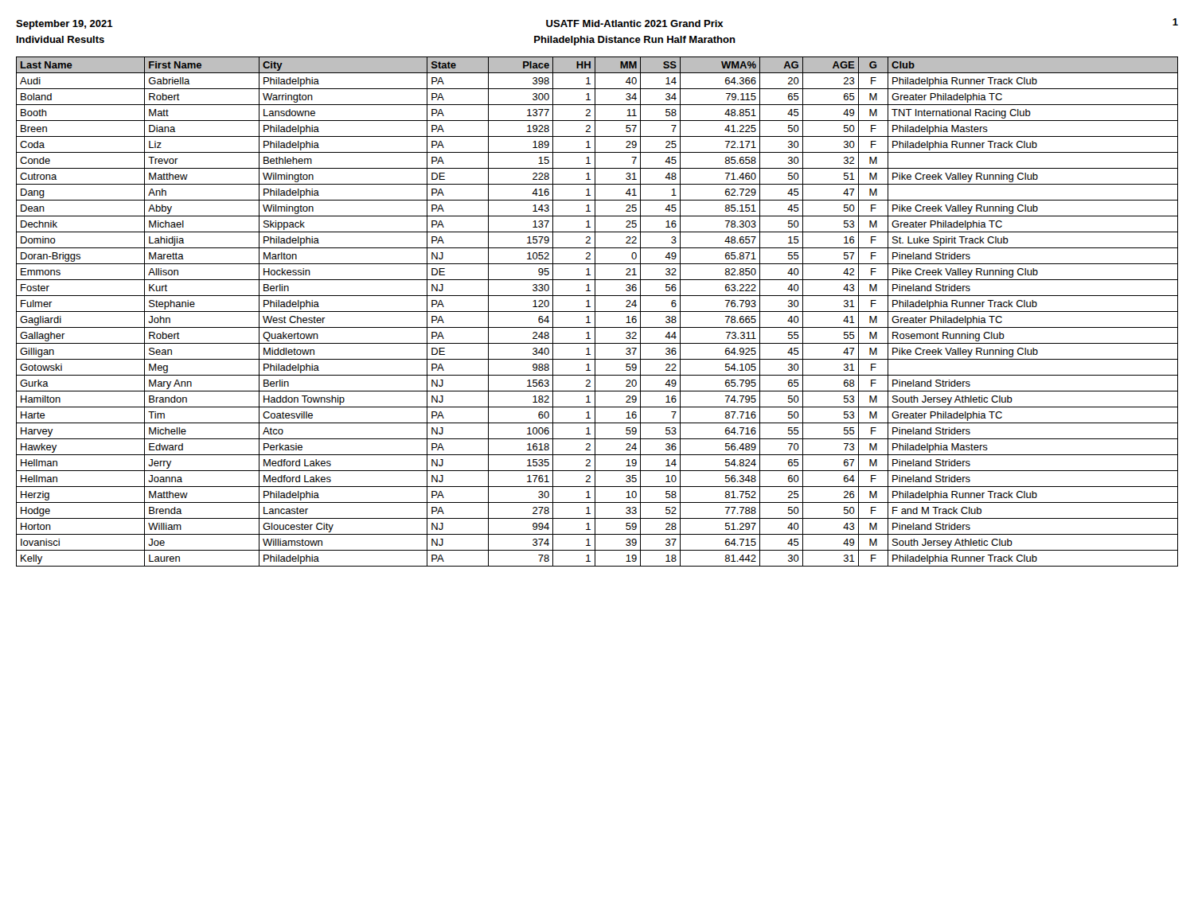September 19, 2021
Individual Results
USATF Mid-Atlantic 2021 Grand Prix
Philadelphia Distance Run Half Marathon
1
| Last Name | First Name | City | State | Place | HH | MM | SS | WMA% | AG | AGE | G | Club |
| --- | --- | --- | --- | --- | --- | --- | --- | --- | --- | --- | --- | --- |
| Audi | Gabriella | Philadelphia | PA | 398 | 1 | 40 | 14 | 64.366 | 20 | 23 | F | Philadelphia Runner Track Club |
| Boland | Robert | Warrington | PA | 300 | 1 | 34 | 34 | 79.115 | 65 | 65 | M | Greater Philadelphia TC |
| Booth | Matt | Lansdowne | PA | 1377 | 2 | 11 | 58 | 48.851 | 45 | 49 | M | TNT International Racing Club |
| Breen | Diana | Philadelphia | PA | 1928 | 2 | 57 | 7 | 41.225 | 50 | 50 | F | Philadelphia Masters |
| Coda | Liz | Philadelphia | PA | 189 | 1 | 29 | 25 | 72.171 | 30 | 30 | F | Philadelphia Runner Track Club |
| Conde | Trevor | Bethlehem | PA | 15 | 1 | 7 | 45 | 85.658 | 30 | 32 | M | |
| Cutrona | Matthew | Wilmington | DE | 228 | 1 | 31 | 48 | 71.460 | 50 | 51 | M | Pike Creek Valley Running Club |
| Dang | Anh | Philadelphia | PA | 416 | 1 | 41 | 1 | 62.729 | 45 | 47 | M | |
| Dean | Abby | Wilmington | PA | 143 | 1 | 25 | 45 | 85.151 | 45 | 50 | F | Pike Creek Valley Running Club |
| Dechnik | Michael | Skippack | PA | 137 | 1 | 25 | 16 | 78.303 | 50 | 53 | M | Greater Philadelphia TC |
| Domino | Lahidjia | Philadelphia | PA | 1579 | 2 | 22 | 3 | 48.657 | 15 | 16 | F | St. Luke Spirit Track Club |
| Doran-Briggs | Maretta | Marlton | NJ | 1052 | 2 | 0 | 49 | 65.871 | 55 | 57 | F | Pineland Striders |
| Emmons | Allison | Hockessin | DE | 95 | 1 | 21 | 32 | 82.850 | 40 | 42 | F | Pike Creek Valley Running Club |
| Foster | Kurt | Berlin | NJ | 330 | 1 | 36 | 56 | 63.222 | 40 | 43 | M | Pineland Striders |
| Fulmer | Stephanie | Philadelphia | PA | 120 | 1 | 24 | 6 | 76.793 | 30 | 31 | F | Philadelphia Runner Track Club |
| Gagliardi | John | West Chester | PA | 64 | 1 | 16 | 38 | 78.665 | 40 | 41 | M | Greater Philadelphia TC |
| Gallagher | Robert | Quakertown | PA | 248 | 1 | 32 | 44 | 73.311 | 55 | 55 | M | Rosemont Running Club |
| Gilligan | Sean | Middletown | DE | 340 | 1 | 37 | 36 | 64.925 | 45 | 47 | M | Pike Creek Valley Running Club |
| Gotowski | Meg | Philadelphia | PA | 988 | 1 | 59 | 22 | 54.105 | 30 | 31 | F | |
| Gurka | Mary Ann | Berlin | NJ | 1563 | 2 | 20 | 49 | 65.795 | 65 | 68 | F | Pineland Striders |
| Hamilton | Brandon | Haddon Township | NJ | 182 | 1 | 29 | 16 | 74.795 | 50 | 53 | M | South Jersey Athletic Club |
| Harte | Tim | Coatesville | PA | 60 | 1 | 16 | 7 | 87.716 | 50 | 53 | M | Greater Philadelphia TC |
| Harvey | Michelle | Atco | NJ | 1006 | 1 | 59 | 53 | 64.716 | 55 | 55 | F | Pineland Striders |
| Hawkey | Edward | Perkasie | PA | 1618 | 2 | 24 | 36 | 56.489 | 70 | 73 | M | Philadelphia Masters |
| Hellman | Jerry | Medford Lakes | NJ | 1535 | 2 | 19 | 14 | 54.824 | 65 | 67 | M | Pineland Striders |
| Hellman | Joanna | Medford Lakes | NJ | 1761 | 2 | 35 | 10 | 56.348 | 60 | 64 | F | Pineland Striders |
| Herzig | Matthew | Philadelphia | PA | 30 | 1 | 10 | 58 | 81.752 | 25 | 26 | M | Philadelphia Runner Track Club |
| Hodge | Brenda | Lancaster | PA | 278 | 1 | 33 | 52 | 77.788 | 50 | 50 | F | F and M Track Club |
| Horton | William | Gloucester City | NJ | 994 | 1 | 59 | 28 | 51.297 | 40 | 43 | M | Pineland Striders |
| Iovanisci | Joe | Williamstown | NJ | 374 | 1 | 39 | 37 | 64.715 | 45 | 49 | M | South Jersey Athletic Club |
| Kelly | Lauren | Philadelphia | PA | 78 | 1 | 19 | 18 | 81.442 | 30 | 31 | F | Philadelphia Runner Track Club |